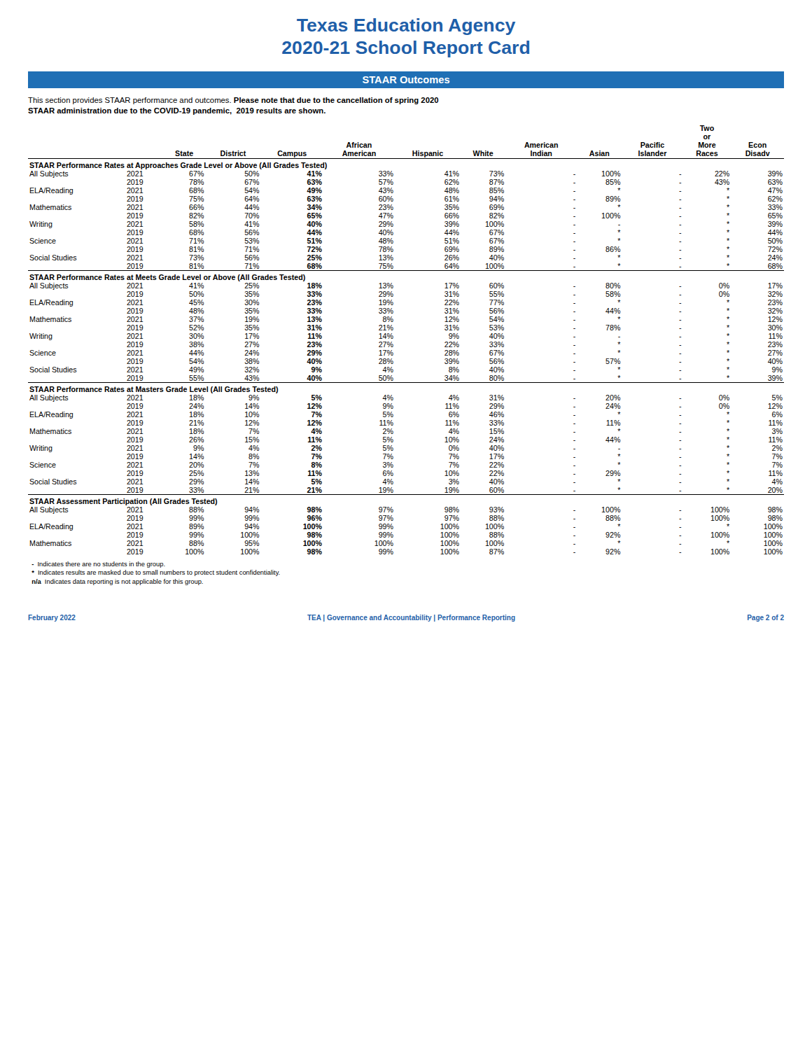Texas Education Agency
2020-21 School Report Card
STAAR Outcomes
This section provides STAAR performance and outcomes. Please note that due to the cancellation of spring 2020
STAAR administration due to the COVID-19 pandemic, 2019 results are shown.
| | | State | District | Campus | African American | Hispanic | White | American Indian | Asian | Pacific Islander | Two or More Races | Econ Disadv |
| --- | --- | --- | --- | --- | --- | --- | --- | --- | --- | --- | --- | --- |
| STAAR Performance Rates at Approaches Grade Level or Above (All Grades Tested) |
| All Subjects | 2021 | 67% | 50% | 41% | 33% | 41% | 73% | - | 100% | - | 22% | 39% |
| | 2019 | 78% | 67% | 63% | 57% | 62% | 87% | - | 85% | - | 43% | 63% |
| ELA/Reading | 2021 | 68% | 54% | 49% | 43% | 48% | 85% | - | * | - | * | 47% |
| | 2019 | 75% | 64% | 63% | 60% | 61% | 94% | - | 89% | - | * | 62% |
| Mathematics | 2021 | 66% | 44% | 34% | 23% | 35% | 69% | - | * | - | * | 33% |
| | 2019 | 82% | 70% | 65% | 47% | 66% | 82% | - | 100% | - | * | 65% |
| Writing | 2021 | 58% | 41% | 40% | 29% | 39% | 100% | - | - | - | * | 39% |
| | 2019 | 68% | 56% | 44% | 40% | 44% | 67% | - | * | - | * | 44% |
| Science | 2021 | 71% | 53% | 51% | 48% | 51% | 67% | - | * | - | * | 50% |
| | 2019 | 81% | 71% | 72% | 78% | 69% | 89% | - | 86% | - | * | 72% |
| Social Studies | 2021 | 73% | 56% | 25% | 13% | 26% | 40% | - | * | - | * | 24% |
| | 2019 | 81% | 71% | 68% | 75% | 64% | 100% | - | * | - | * | 68% |
| STAAR Performance Rates at Meets Grade Level or Above (All Grades Tested) |
| All Subjects | 2021 | 41% | 25% | 18% | 13% | 17% | 60% | - | 80% | - | 0% | 17% |
| | 2019 | 50% | 35% | 33% | 29% | 31% | 55% | - | 58% | - | 0% | 32% |
| ELA/Reading | 2021 | 45% | 30% | 23% | 19% | 22% | 77% | - | * | - | * | 23% |
| | 2019 | 48% | 35% | 33% | 33% | 31% | 56% | - | 44% | - | * | 32% |
| Mathematics | 2021 | 37% | 19% | 13% | 8% | 12% | 54% | - | * | - | * | 12% |
| | 2019 | 52% | 35% | 31% | 21% | 31% | 53% | - | 78% | - | * | 30% |
| Writing | 2021 | 30% | 17% | 11% | 14% | 9% | 40% | - | - | - | * | 11% |
| | 2019 | 38% | 27% | 23% | 27% | 22% | 33% | - | * | - | * | 23% |
| Science | 2021 | 44% | 24% | 29% | 17% | 28% | 67% | - | * | - | * | 27% |
| | 2019 | 54% | 38% | 40% | 28% | 39% | 56% | - | 57% | - | * | 40% |
| Social Studies | 2021 | 49% | 32% | 9% | 4% | 8% | 40% | - | * | - | * | 9% |
| | 2019 | 55% | 43% | 40% | 50% | 34% | 80% | - | * | - | * | 39% |
| STAAR Performance Rates at Masters Grade Level (All Grades Tested) |
| All Subjects | 2021 | 18% | 9% | 5% | 4% | 4% | 31% | - | 20% | - | 0% | 5% |
| | 2019 | 24% | 14% | 12% | 9% | 11% | 29% | - | 24% | - | 0% | 12% |
| ELA/Reading | 2021 | 18% | 10% | 7% | 5% | 6% | 46% | - | * | - | * | 6% |
| | 2019 | 21% | 12% | 12% | 11% | 11% | 33% | - | 11% | - | * | 11% |
| Mathematics | 2021 | 18% | 7% | 4% | 2% | 4% | 15% | - | * | - | * | 3% |
| | 2019 | 26% | 15% | 11% | 5% | 10% | 24% | - | 44% | - | * | 11% |
| Writing | 2021 | 9% | 4% | 2% | 5% | 0% | 40% | - | - | - | * | 2% |
| | 2019 | 14% | 8% | 7% | 7% | 7% | 17% | - | * | - | * | 7% |
| Science | 2021 | 20% | 7% | 8% | 3% | 7% | 22% | - | * | - | * | 7% |
| | 2019 | 25% | 13% | 11% | 6% | 10% | 22% | - | 29% | - | * | 11% |
| Social Studies | 2021 | 29% | 14% | 5% | 4% | 3% | 40% | - | * | - | * | 4% |
| | 2019 | 33% | 21% | 21% | 19% | 19% | 60% | - | * | - | * | 20% |
| STAAR Assessment Participation (All Grades Tested) |
| All Subjects | 2021 | 88% | 94% | 98% | 97% | 98% | 93% | - | 100% | - | 100% | 98% |
| | 2019 | 99% | 99% | 96% | 97% | 97% | 88% | - | 88% | - | 100% | 98% |
| ELA/Reading | 2021 | 89% | 94% | 100% | 99% | 100% | 100% | - | * | - | * | 100% |
| | 2019 | 99% | 100% | 98% | 99% | 100% | 88% | - | 92% | - | 100% | 100% |
| Mathematics | 2021 | 88% | 95% | 100% | 100% | 100% | 100% | - | * | - | * | 100% |
| | 2019 | 100% | 100% | 98% | 99% | 100% | 87% | - | 92% | - | 100% | 100% |
- Indicates there are no students in the group.
* Indicates results are masked due to small numbers to protect student confidentiality.
n/a Indicates data reporting is not applicable for this group.
February 2022
TEA | Governance and Accountability | Performance Reporting
Page 2 of 2